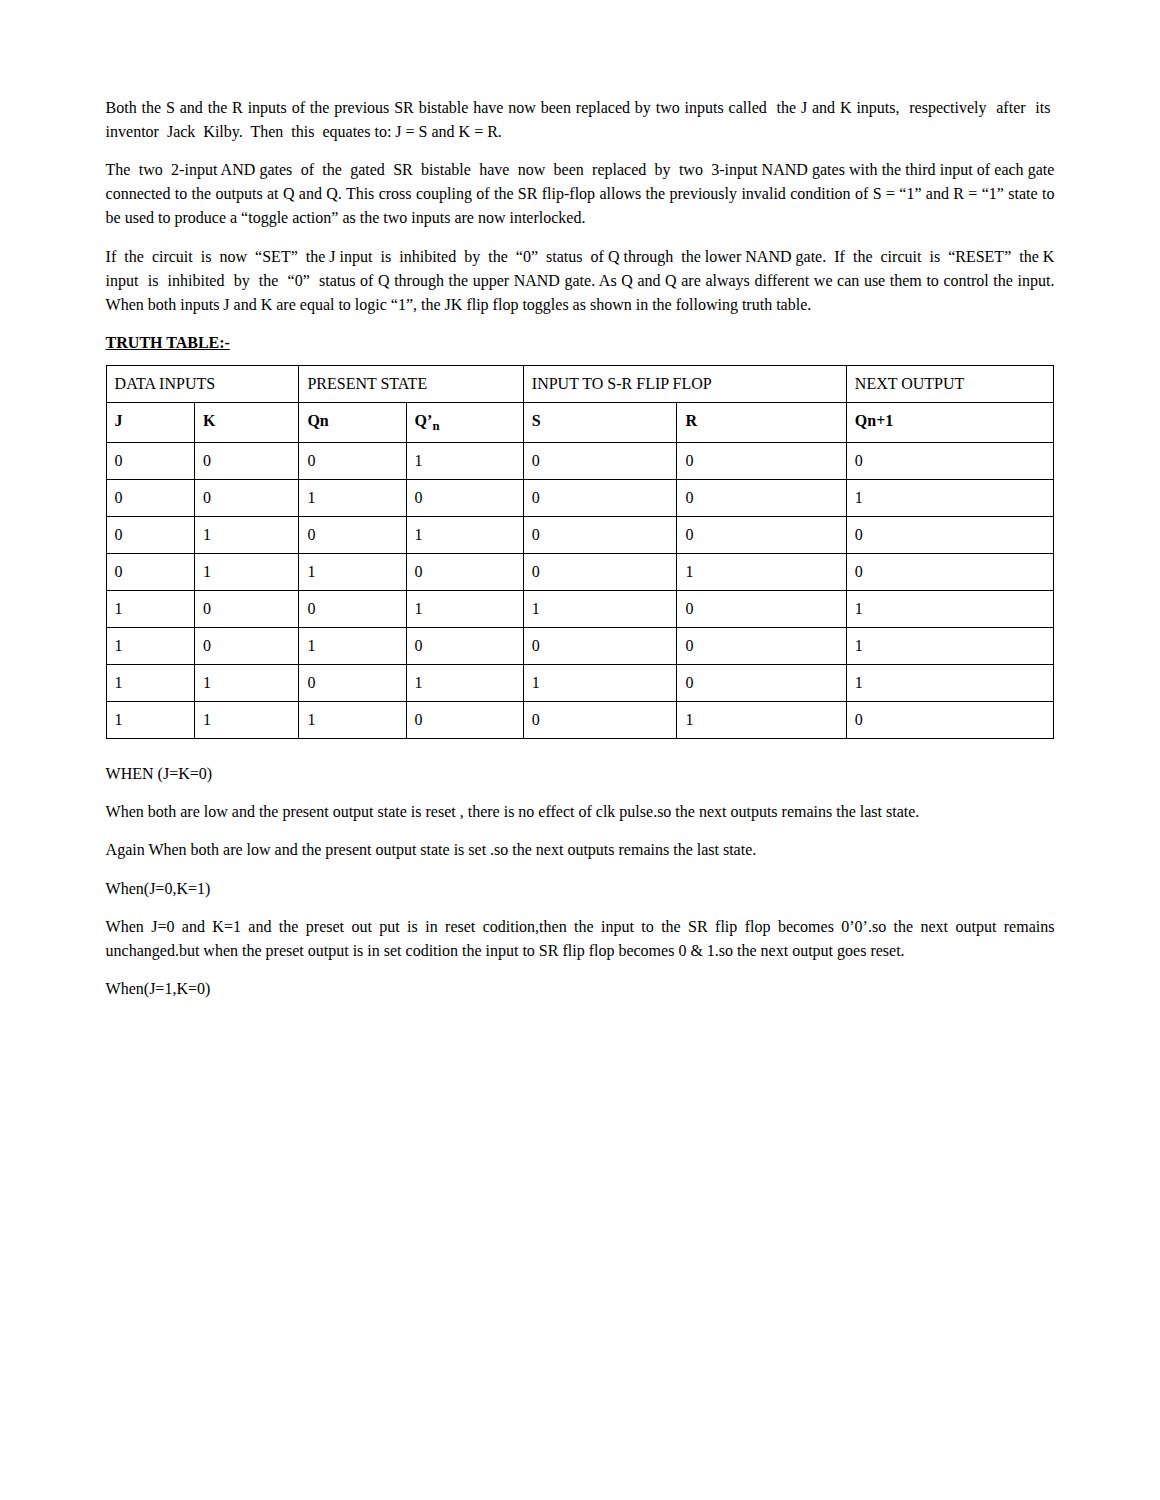Both the S and the R inputs of the previous SR bistable have now been replaced by two inputs called the J and K inputs, respectively after its inventor Jack Kilby. Then this equates to: J = S and K = R.
The two 2-input AND gates of the gated SR bistable have now been replaced by two 3-input NAND gates with the third input of each gate connected to the outputs at Q and Q. This cross coupling of the SR flip-flop allows the previously invalid condition of S = “1” and R = “1” state to be used to produce a “toggle action” as the two inputs are now interlocked.
If the circuit is now “SET” the J input is inhibited by the “0” status of Q through the lower NAND gate. If the circuit is “RESET” the K input is inhibited by the “0” status of Q through the upper NAND gate. As Q and Q are always different we can use them to control the input. When both inputs J and K are equal to logic “1”, the JK flip flop toggles as shown in the following truth table.
TRUTH TABLE:-
| DATA INPUTS | PRESENT STATE | INPUT TO S-R FLIP FLOP | NEXT OUTPUT |
| --- | --- | --- | --- |
| J | K | Qn | Q’ n | S | R | Qn+1 |
| 0 | 0 | 0 | 1 | 0 | 0 | 0 |
| 0 | 0 | 1 | 0 | 0 | 0 | 1 |
| 0 | 1 | 0 | 1 | 0 | 0 | 0 |
| 0 | 1 | 1 | 0 | 0 | 1 | 0 |
| 1 | 0 | 0 | 1 | 1 | 0 | 1 |
| 1 | 0 | 1 | 0 | 0 | 0 | 1 |
| 1 | 1 | 0 | 1 | 1 | 0 | 1 |
| 1 | 1 | 1 | 0 | 0 | 1 | 0 |
WHEN (J=K=0)
When both are low and the present output state is reset , there is no effect of clk pulse.so the next outputs remains the last state.
Again When both are low and the present output state is set .so the next outputs remains the last state.
When(J=0,K=1)
When J=0 and K=1 and the preset out put is in reset codition,then the input to the SR flip flop becomes 0’0’.so the next output remains unchanged.but when the preset output is in set codition the input to SR flip flop becomes 0 & 1.so the next output goes reset.
When(J=1,K=0)